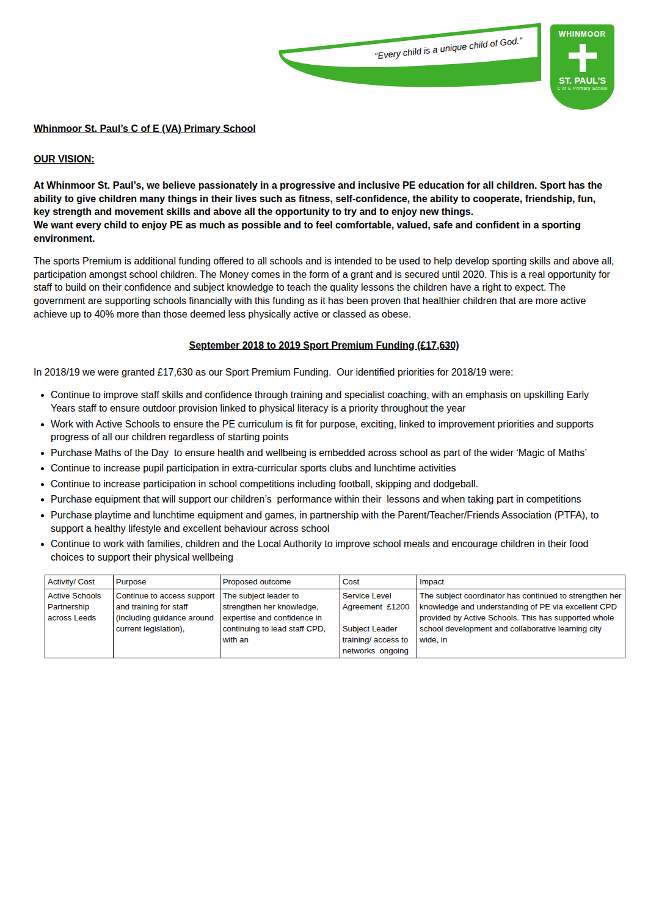“Every child is a unique child of God.”
WHINMOOR
ST. PAUL’S
C of E Primary School
Whinmoor St. Paul’s C of E (VA) Primary School
OUR VISION:
At Whinmoor St. Paul’s, we believe passionately in a progressive and inclusive PE education for all children. Sport has the ability to give children many things in their lives such as fitness, self-confidence, the ability to cooperate, friendship, fun, key strength and movement skills and above all the opportunity to try and to enjoy new things.
We want every child to enjoy PE as much as possible and to feel comfortable, valued, safe and confident in a sporting environment.
The sports Premium is additional funding offered to all schools and is intended to be used to help develop sporting skills and above all, participation amongst school children. The Money comes in the form of a grant and is secured until 2020. This is a real opportunity for staff to build on their confidence and subject knowledge to teach the quality lessons the children have a right to expect. The government are supporting schools financially with this funding as it has been proven that healthier children that are more active achieve up to 40% more than those deemed less physically active or classed as obese.
September 2018 to 2019 Sport Premium Funding (£17,630)
In 2018/19 we were granted £17,630 as our Sport Premium Funding. Our identified priorities for 2018/19 were:
Continue to improve staff skills and confidence through training and specialist coaching, with an emphasis on upskilling Early Years staff to ensure outdoor provision linked to physical literacy is a priority throughout the year
Work with Active Schools to ensure the PE curriculum is fit for purpose, exciting, linked to improvement priorities and supports progress of all our children regardless of starting points
Purchase Maths of the Day to ensure health and wellbeing is embedded across school as part of the wider ‘Magic of Maths’
Continue to increase pupil participation in extra-curricular sports clubs and lunchtime activities
Continue to increase participation in school competitions including football, skipping and dodgeball.
Purchase equipment that will support our children’s performance within their lessons and when taking part in competitions
Purchase playtime and lunchtime equipment and games, in partnership with the Parent/Teacher/Friends Association (PTFA), to support a healthy lifestyle and excellent behaviour across school
Continue to work with families, children and the Local Authority to improve school meals and encourage children in their food choices to support their physical wellbeing
| Activity/ Cost | Purpose | Proposed outcome | Cost | Impact |
| --- | --- | --- | --- | --- |
| Active Schools Partnership across Leeds | Continue to access support and training for staff (including guidance around current legislation), | The subject leader to strengthen her knowledge, expertise and confidence in continuing to lead staff CPD, with an | Service Level Agreement £1200 Subject Leader training/ access to networks ongoing | The subject coordinator has continued to strengthen her knowledge and understanding of PE via excellent CPD provided by Active Schools. This has supported whole school development and collaborative learning city wide, in |